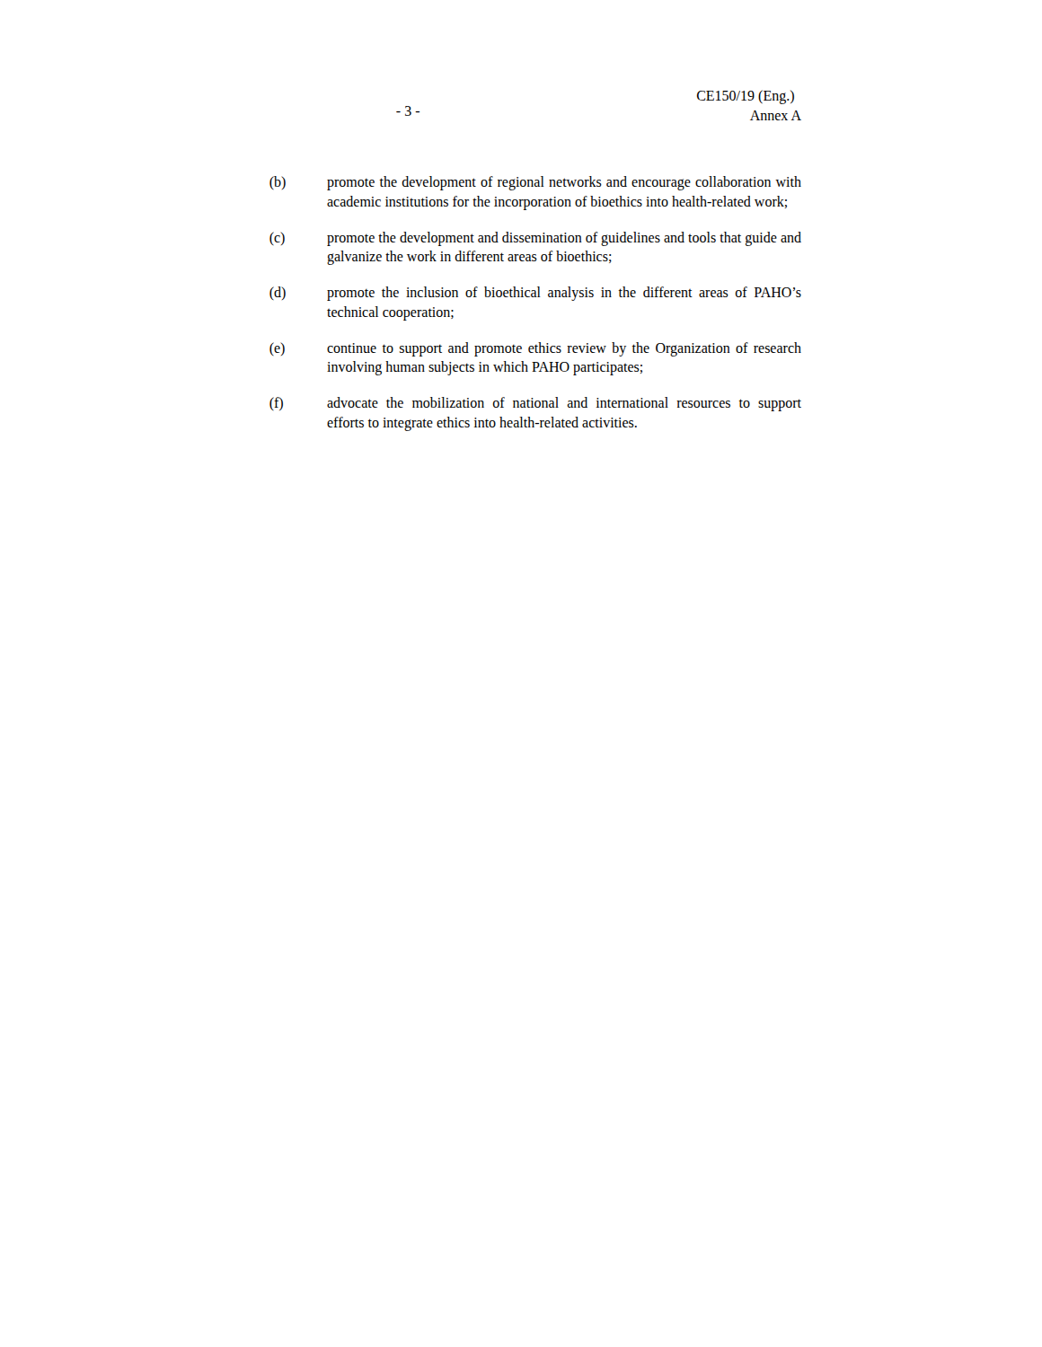- 3 -
CE150/19 (Eng.) Annex A
(b) promote the development of regional networks and encourage collaboration with academic institutions for the incorporation of bioethics into health-related work;
(c) promote the development and dissemination of guidelines and tools that guide and galvanize the work in different areas of bioethics;
(d) promote the inclusion of bioethical analysis in the different areas of PAHO’s technical cooperation;
(e) continue to support and promote ethics review by the Organization of research involving human subjects in which PAHO participates;
(f) advocate the mobilization of national and international resources to support efforts to integrate ethics into health-related activities.